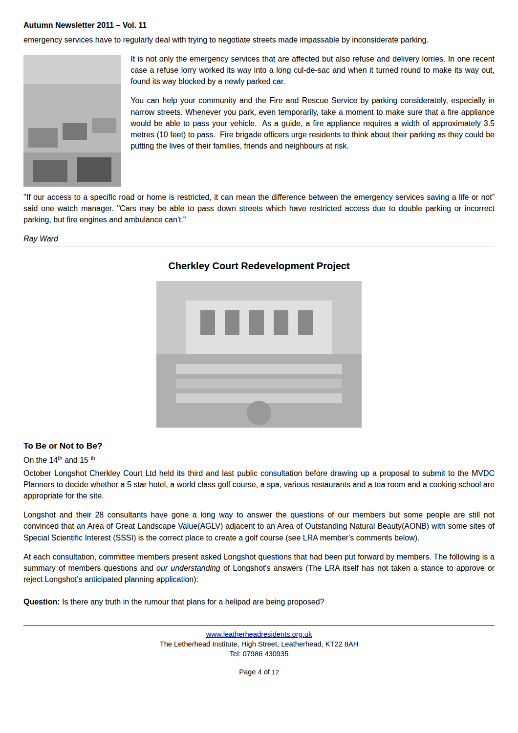Autumn Newsletter 2011 – Vol. 11
emergency services have to regularly deal with trying to negotiate streets made impassable by inconsiderate parking.
It is not only the emergency services that are affected but also refuse and delivery lorries. In one recent case a refuse lorry worked its way into a long cul-de-sac and when it turned round to make its way out, found its way blocked by a newly parked car.
You can help your community and the Fire and Rescue Service by parking considerately, especially in narrow streets. Whenever you park, even temporarily, take a moment to make sure that a fire appliance would be able to pass your vehicle. As a guide, a fire appliance requires a width of approximately 3.5 metres (10 feet) to pass. Fire brigade officers urge residents to think about their parking as they could be putting the lives of their families, friends and neighbours at risk.
"If our access to a specific road or home is restricted, it can mean the difference between the emergency services saving a life or not” said one watch manager. "Cars may be able to pass down streets which have restricted access due to double parking or incorrect parking, but fire engines and ambulance can't."
Ray Ward
Cherkley Court Redevelopment Project
To Be or Not to Be?
On the 14th and 15 th
October Longshot Cherkley Court Ltd held its third and last public consultation before drawing up a proposal to submit to the MVDC Planners to decide whether a 5 star hotel, a world class golf course, a spa, various restaurants and a tea room and a cooking school are appropriate for the site.
Longshot and their 28 consultants have gone a long way to answer the questions of our members but some people are still not convinced that an Area of Great Landscape Value(AGLV) adjacent to an Area of Outstanding Natural Beauty(AONB) with some sites of Special Scientific Interest (SSSI) is the correct place to create a golf course (see LRA member's comments below).
At each consultation, committee members present asked Longshot questions that had been put forward by members. The following is a summary of members questions and our understanding of Longshot's answers (The LRA itself has not taken a stance to approve or reject Longshot's anticipated planning application):
Question: Is there any truth in the rumour that plans for a helipad are being proposed?
www.leatherheadresidents.org.uk
The Letherhead Institute, High Street, Leatherhead, KT22 8AH
Tel: 07986 430935
Page 4 of 12